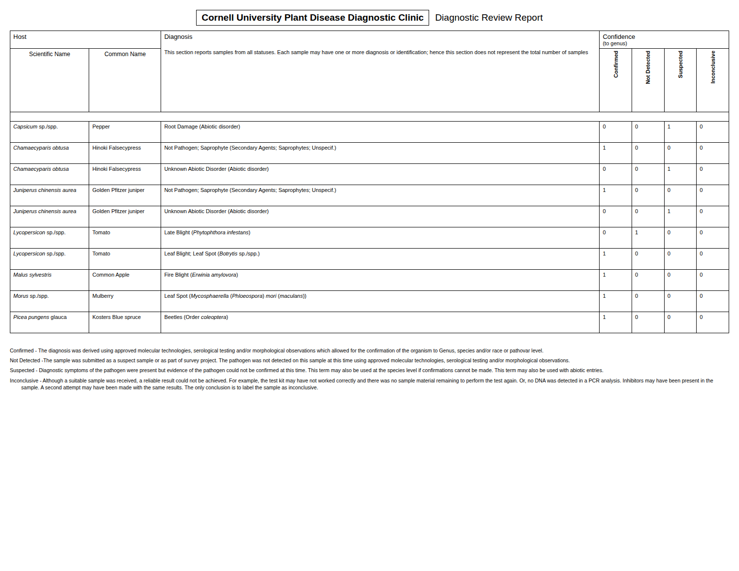Cornell University Plant Disease Diagnostic Clinic Diagnostic Review Report
| Host | Diagnosis This section reports samples from all statuses. Each sample may have one or more diagnosis or identification; hence this section does not represent the total number of samples | Confidence (to genus) |
| Scientific Name | Common Name | Confirmed | Not Detected | Suspected | Inconclusive |
| Capsicum sp./spp. | Pepper | Root Damage (Abiotic disorder) | 0 | 0 | 1 | 0 |
| Chamaecyparis obtusa | Hinoki Falsecypress | Not Pathogen; Saprophyte (Secondary Agents; Saprophytes; Unspecif.) | 1 | 0 | 0 | 0 |
| Chamaecyparis obtusa | Hinoki Falsecypress | Unknown Abiotic Disorder (Abiotic disorder) | 0 | 0 | 1 | 0 |
| Juniperus chinensis aurea | Golden Pfitzer juniper | Not Pathogen; Saprophyte (Secondary Agents; Saprophytes; Unspecif.) | 1 | 0 | 0 | 0 |
| Juniperus chinensis aurea | Golden Pfitzer juniper | Unknown Abiotic Disorder (Abiotic disorder) | 0 | 0 | 1 | 0 |
| Lycopersicon sp./spp. | Tomato | Late Blight ( Phytophthora infestans ) | 0 | 1 | 0 | 0 |
| Lycopersicon sp./spp. | Tomato | Leaf Blight; Leaf Spot ( Botrytis sp./spp.) | 1 | 0 | 0 | 0 |
| Malus sylvestris | Common Apple | Fire Blight ( Erwinia amylovora ) | 1 | 0 | 0 | 0 |
| Morus sp./spp. | Mulberry | Leaf Spot ( Mycosphaerella ( Phloeospora ) mori ( maculans )) | 1 | 0 | 0 | 0 |
| Picea pungens glauca | Kosters Blue spruce | Beetles (Order coleoptera ) | 1 | 0 | 0 | 0 |
Confirmed - The diagnosis was derived using approved molecular technologies, serological testing and/or morphological observations which allowed for the confirmation of the organism to Genus, species and/or race or pathovar level.
Not Detected -The sample was submitted as a suspect sample or as part of survey project. The pathogen was not detected on this sample at this time using approved molecular technologies, serological testing and/or morphological observations.
Suspected - Diagnostic symptoms of the pathogen were present but evidence of the pathogen could not be confirmed at this time. This term may also be used at the species level if confirmations cannot be made. This term may also be used with abiotic entries.
Inconclusive - Although a suitable sample was received, a reliable result could not be achieved. For example, the test kit may have not worked correctly and there was no sample material remaining to perform the test again. Or, no DNA was detected in a PCR analysis. Inhibitors may have been present in the sample. A second attempt may have been made with the same results. The only conclusion is to label the sample as inconclusive.